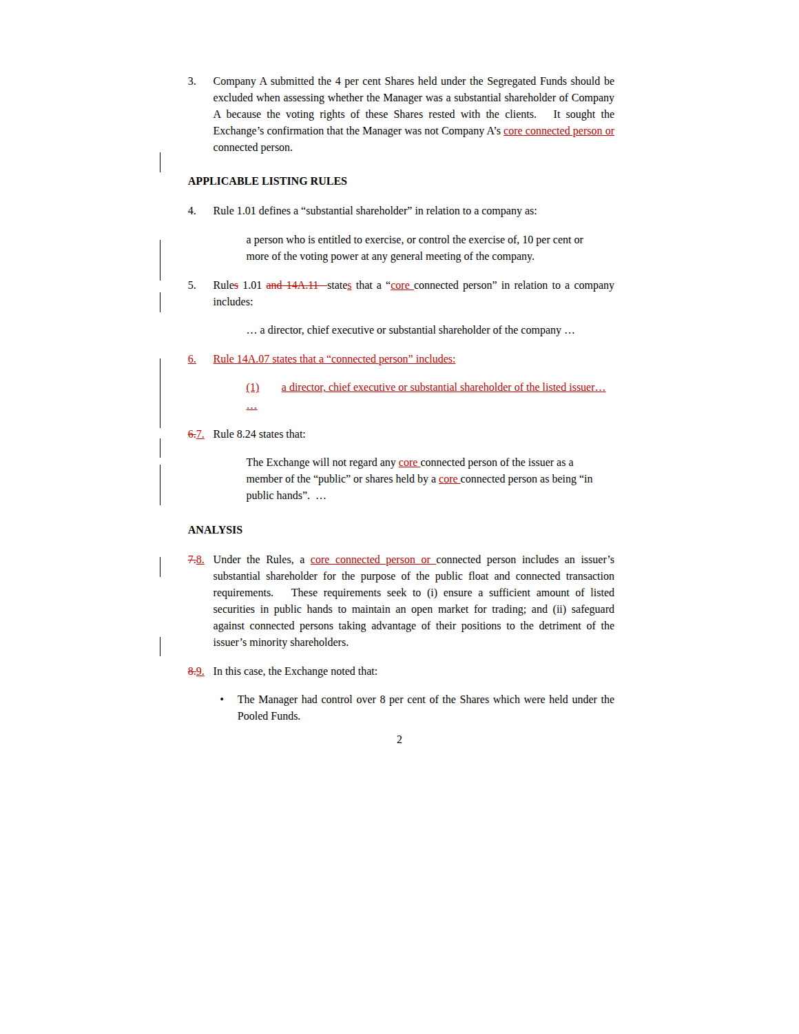3.
Company A submitted the 4 per cent Shares held under the Segregated Funds should be excluded when assessing whether the Manager was a substantial shareholder of Company A because the voting rights of these Shares rested with the clients. It sought the Exchange’s confirmation that the Manager was not Company A’s core connected person or connected person.
APPLICABLE LISTING RULES
4.
Rule 1.01 defines a “substantial shareholder” in relation to a company as:
a person who is entitled to exercise, or control the exercise of, 10 per cent or more of the voting power at any general meeting of the company.
5.
Rules 1.01 and 14A.11 states that a “core connected person” in relation to a company includes:
… a director, chief executive or substantial shareholder of the company …
6.
Rule 14A.07 states that a “connected person” includes:
(1)
a director, chief executive or substantial shareholder of the listed issuer…
…
6. 7.
Rule 8.24 states that:
The Exchange will not regard any core connected person of the issuer as a member of the “public” or shares held by a core connected person as being “in public hands”. …
ANALYSIS
7. 8.
Under the Rules, a core connected person or connected person includes an issuer’s substantial shareholder for the purpose of the public float and connected transaction requirements. These requirements seek to (i) ensure a sufficient amount of listed securities in public hands to maintain an open market for trading; and (ii) safeguard against connected persons taking advantage of their positions to the detriment of the issuer’s minority shareholders.
8. 9.
In this case, the Exchange noted that:
•
The Manager had control over 8 per cent of the Shares which were held under the Pooled Funds.
2